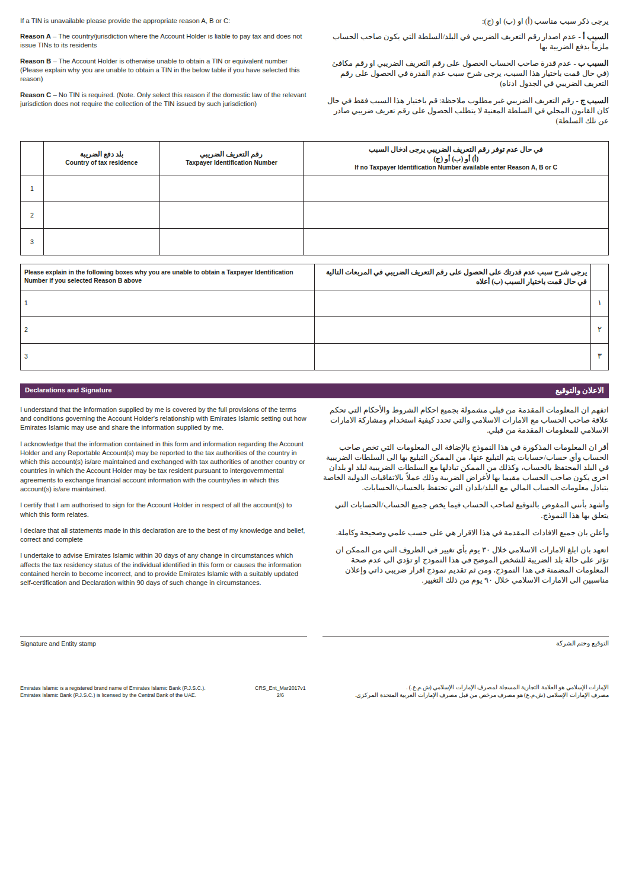If a TIN is unavailable please provide the appropriate reason A, B or C:
يرجى ذكر سبب مناسب (أ) او (ب) او (ج):
Reason A – The country/jurisdiction where the Account Holder is liable to pay tax and does not issue TINs to its residents
Reason B – The Account Holder is otherwise unable to obtain a TIN or equivalent number (Please explain why you are unable to obtain a TIN in the below table if you have selected this reason)
Reason C – No TIN is required. (Note. Only select this reason if the domestic law of the relevant jurisdiction does not require the collection of the TIN issued by such jurisdiction)
السبب أ - عدم اصدار رقم التعريف الضريبي في البلد/السلطة التي يكون صاحب الحساب ملزماً بدفع الضريبة بها
السبب ب - عدم قدرة صاحب الحساب الحصول على رقم التعريف الضريبي او رقم مكافئ (في حال قمت باختيار هذا السبب، يرجى شرح سبب عدم القدرة في الحصول على رقم التعريف الضريبي في الجدول ادناه)
السبب ج - رقم التعريف الضريبي غير مطلوب ملاحظة: قم باختيار هذا السبب فقط في حال كان القانون المحلي في السلطة المعنية لا يتطلب الحصول على رقم تعريف ضريبي صادر عن تلك السلطة)
| | بلد دفع الضريبة Country of tax residence | رقم التعريف الضريبي Taxpayer Identification Number | في حال عدم توفر رقم التعريف الضريبي يرجى ادخال السبب (أ) أو (ب) أو (ج) If no Taxpayer Identification Number available enter Reason A, B or C |
| --- | --- | --- | --- |
| 1 | | | |
| 2 | | | |
| 3 | | | |
| Please explain in the following boxes why you are unable to obtain a Taxpayer Identification Number if you selected Reason B above | يرجى شرح سبب عدم قدرتك على الحصول على رقم التعريف الضريبي في المربعات التالية في حال قمت باختيار السبب (ب) أعلاه | |
| --- | --- | --- |
| 1 | | ١ |
| 2 | | ٢ |
| 3 | | ٣ |
Declarations and Signature الاعلان والتوقيع
I understand that the information supplied by me is covered by the full provisions of the terms and conditions governing the Account Holder's relationship with Emirates Islamic setting out how Emirates Islamic may use and share the information supplied by me.
I acknowledge that the information contained in this form and information regarding the Account Holder and any Reportable Account(s) may be reported to the tax authorities of the country in which this account(s) is/are maintained and exchanged with tax authorities of another country or countries in which the Account Holder may be tax resident pursuant to intergovernmental agreements to exchange financial account information with the country/ies in which this account(s) is/are maintained.
I certify that I am authorised to sign for the Account Holder in respect of all the account(s) to which this form relates.
I declare that all statements made in this declaration are to the best of my knowledge and belief, correct and complete
I undertake to advise Emirates Islamic within 30 days of any change in circumstances which affects the tax residency status of the individual identified in this form or causes the information contained herein to become incorrect, and to provide Emirates Islamic with a suitably updated self-certification and Declaration within 90 days of such change in circumstances.
اتفهم ان المعلومات المقدمة من قبلي مشمولة بجميع احكام الشروط والأحكام التي تحكم علاقة صاحب الحساب مع الامارات الاسلامي والتي تحدد كيفية استخدام ومشاركة الامارات الاسلامي للمعلومات المقدمة من قبلي.
أقر ان المعلومات المذكورة في هذا النموذج بالإضافة الى المعلومات التي تخص صاحب الحساب وأي حساب/حسابات يتم التبليغ عنها، من الممكن التبليغ بها الى السلطات الضريبية في البلد المحتفظ بالحساب، وكذلك من الممكن تبادلها مع السلطات الضريبية لبلد او بلدان اخرى يكون صاحب الحساب مقيما بها لأغراض الضريبة وذلك عملاً بالاتفاقيات الدولية الخاصة بتبادل معلومات الحساب المالي مع البلد/بلدان التي تحتفظ بالحساب/الحسابات.
وأشهد بأنني المفوض بالتوقيع لصاحب الحساب فيما يخص جميع الحساب/الحسابات التي يتعلق بها هذا النموذج.
وأعلن بان جميع الافادات المقدمة في هذا الاقرار هي على حسب علمي وصحيحة وكاملة.
اتعهد بان ابلغ الامارات الاسلامي خلال ٣٠ يوم بأي تغيير في الظروف التي من الممكن ان تؤثر على حالة بلد الضريبة للشخص الموضح في هذا النموذج او تؤدي الى عدم صحة المعلومات المضمنة في هذا النموذج، ومن ثم تقديم نموذج اقرار ضريبي ذاتي وإعلان مناسبين الى الامارات الاسلامي خلال ٩٠ يوم من ذلك التغيير.
Signature and Entity stamp
التوقيع وختم الشركة
Emirates Islamic is a registered brand name of Emirates Islamic Bank (P.J.S.C.).
Emirates Islamic Bank (P.J.S.C.) is licensed by the Central Bank of the UAE.
CRS_Ent_Mar2017v1
2/6
الإمارات الإسلامي هو العلامة التجارية المسجلة لمصرف الإمارات الإسلامي (ش.م.ع.) .
مصرف الإمارات الإسلامي (ش.م.ع) هو مصرف مرخص من قبل مصرف الإمارات العربية المتحدة المركزي.